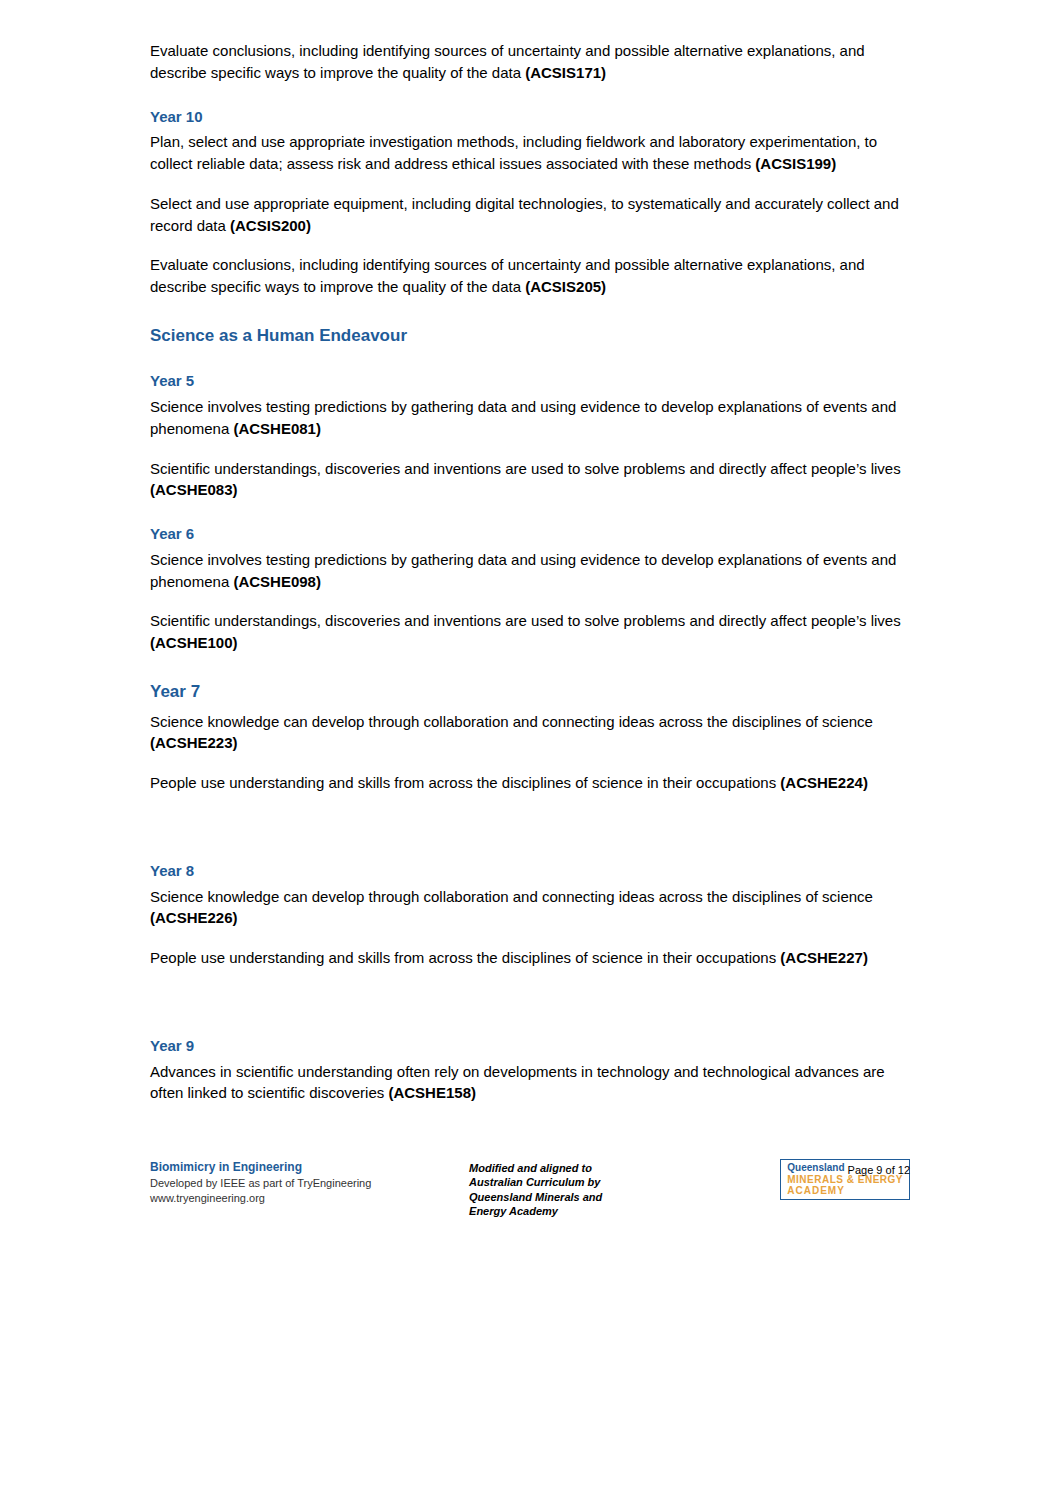Evaluate conclusions, including identifying sources of uncertainty and possible alternative explanations, and describe specific ways to improve the quality of the data (ACSIS171)
Year 10
Plan, select and use appropriate investigation methods, including fieldwork and laboratory experimentation, to collect reliable data; assess risk and address ethical issues associated with these methods (ACSIS199)
Select and use appropriate equipment, including digital technologies, to systematically and accurately collect and record data (ACSIS200)
Evaluate conclusions, including identifying sources of uncertainty and possible alternative explanations, and describe specific ways to improve the quality of the data (ACSIS205)
Science as a Human Endeavour
Year 5
Science involves testing predictions by gathering data and using evidence to develop explanations of events and phenomena (ACSHE081)
Scientific understandings, discoveries and inventions are used to solve problems and directly affect people’s lives (ACSHE083)
Year 6
Science involves testing predictions by gathering data and using evidence to develop explanations of events and phenomena (ACSHE098)
Scientific understandings, discoveries and inventions are used to solve problems and directly affect people’s lives (ACSHE100)
Year 7
Science knowledge can develop through collaboration and connecting ideas across the disciplines of science (ACSHE223)
People use understanding and skills from across the disciplines of science in their occupations (ACSHE224)
Year 8
Science knowledge can develop through collaboration and connecting ideas across the disciplines of science (ACSHE226)
People use understanding and skills from across the disciplines of science in their occupations (ACSHE227)
Year 9
Advances in scientific understanding often rely on developments in technology and technological advances are often linked to scientific discoveries (ACSHE158)
Biomimicry in Engineering
Developed by IEEE as part of TryEngineering
www.tryengineering.org
Modified and aligned to
Australian Curriculum by
Queensland Minerals and
Energy Academy
Queensland
MINERALS & ENERGY
ACADEMY
Page 9 of 12